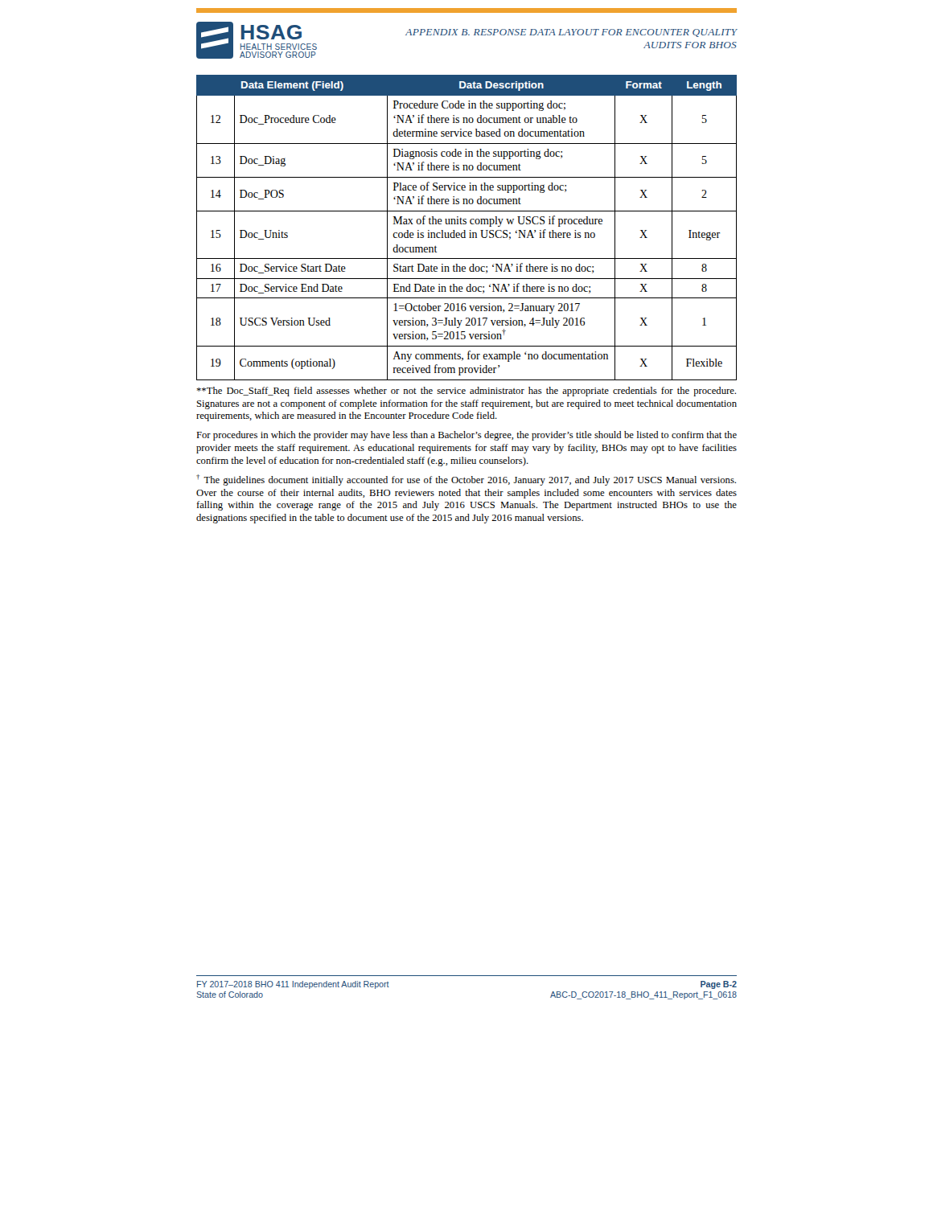HSAG
HEALTH SERVICES
ADVISORY GROUP
APPENDIX B. RESPONSE DATA LAYOUT FOR ENCOUNTER QUALITY AUDITS FOR BHOS
| Data Element (Field) | Data Description | Format | Length |
| --- | --- | --- | --- |
| 12 | Doc_Procedure Code | Procedure Code in the supporting doc; ‘NA’ if there is no document or unable to determine service based on documentation | X | 5 |
| 13 | Doc_Diag | Diagnosis code in the supporting doc; ‘NA’ if there is no document | X | 5 |
| 14 | Doc_POS | Place of Service in the supporting doc; ‘NA’ if there is no document | X | 2 |
| 15 | Doc_Units | Max of the units comply w USCS if procedure code is included in USCS; ‘NA’ if there is no document | X | Integer |
| 16 | Doc_Service Start Date | Start Date in the doc; ‘NA’ if there is no doc; | X | 8 |
| 17 | Doc_Service End Date | End Date in the doc; ‘NA’ if there is no doc; | X | 8 |
| 18 | USCS Version Used | 1=October 2016 version, 2=January 2017 version, 3=July 2017 version, 4=July 2016 version, 5=2015 version † | X | 1 |
| 19 | Comments (optional) | Any comments, for example ‘no documentation received from provider’ | X | Flexible |
**The Doc_Staff_Req field assesses whether or not the service administrator has the appropriate credentials for the procedure. Signatures are not a component of complete information for the staff requirement, but are required to meet technical documentation requirements, which are measured in the Encounter Procedure Code field.
For procedures in which the provider may have less than a Bachelor’s degree, the provider’s title should be listed to confirm that the provider meets the staff requirement. As educational requirements for staff may vary by facility, BHOs may opt to have facilities confirm the level of education for non-credentialed staff (e.g., milieu counselors).
† The guidelines document initially accounted for use of the October 2016, January 2017, and July 2017 USCS Manual versions. Over the course of their internal audits, BHO reviewers noted that their samples included some encounters with services dates falling within the coverage range of the 2015 and July 2016 USCS Manuals. The Department instructed BHOs to use the designations specified in the table to document use of the 2015 and July 2016 manual versions.
FY 2017–2018 BHO 411 Independent Audit Report
State of Colorado
Page B-2
ABC-D_CO2017-18_BHO_411_Report_F1_0618